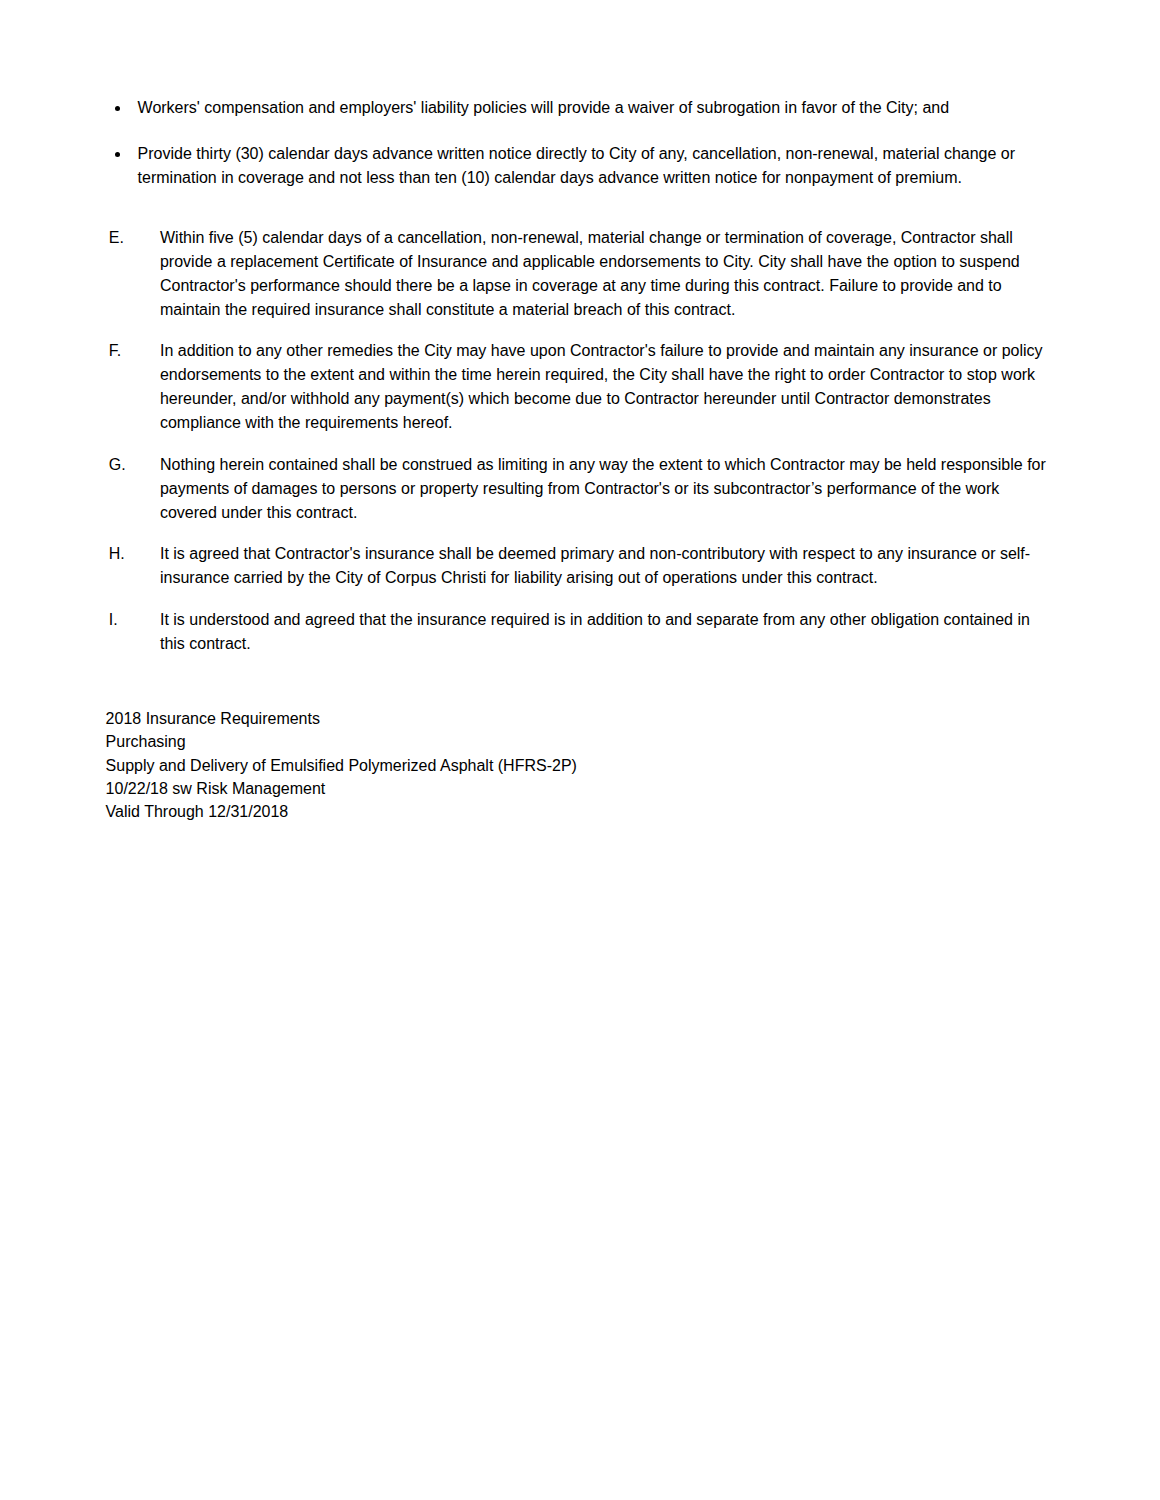Workers' compensation and employers' liability policies will provide a waiver of subrogation in favor of the City; and
Provide thirty (30) calendar days advance written notice directly to City of any, cancellation, non-renewal, material change or termination in coverage and not less than ten (10) calendar days advance written notice for nonpayment of premium.
E.
Within five (5) calendar days of a cancellation, non-renewal, material change or termination of coverage, Contractor shall provide a replacement Certificate of Insurance and applicable endorsements to City. City shall have the option to suspend Contractor's performance should there be a lapse in coverage at any time during this contract. Failure to provide and to maintain the required insurance shall constitute a material breach of this contract.
F.
In addition to any other remedies the City may have upon Contractor's failure to provide and maintain any insurance or policy endorsements to the extent and within the time herein required, the City shall have the right to order Contractor to stop work hereunder, and/or withhold any payment(s) which become due to Contractor hereunder until Contractor demonstrates compliance with the requirements hereof.
G.
Nothing herein contained shall be construed as limiting in any way the extent to which Contractor may be held responsible for payments of damages to persons or property resulting from Contractor's or its subcontractor’s performance of the work covered under this contract.
H.
It is agreed that Contractor's insurance shall be deemed primary and non-contributory with respect to any insurance or self-insurance carried by the City of Corpus Christi for liability arising out of operations under this contract.
I.
It is understood and agreed that the insurance required is in addition to and separate from any other obligation contained in this contract.
2018 Insurance Requirements
Purchasing
Supply and Delivery of Emulsified Polymerized Asphalt (HFRS-2P)
10/22/18 sw Risk Management
Valid Through 12/31/2018